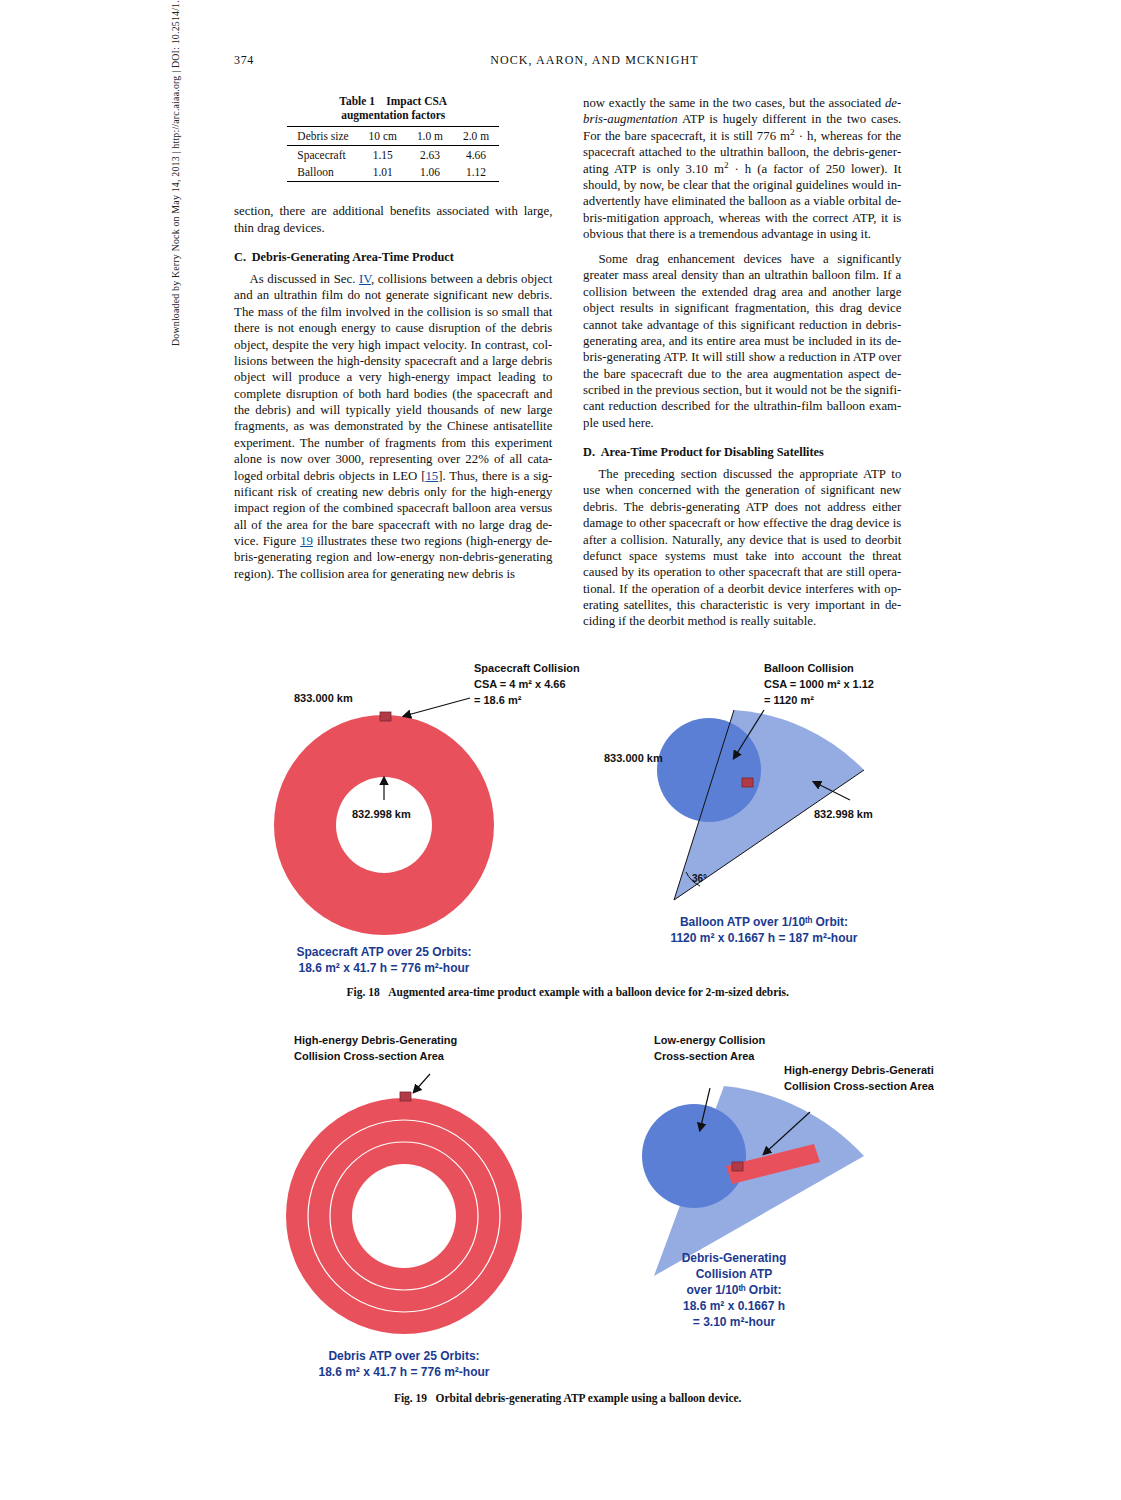Downloaded by Kerry Nock on May 14, 2013 | http://arc.aiaa.org | DOI: 10.2514/1.A32286
374
Nock, Aaron, and McKnight
Table 1 Impact CSA
augmentation factors
| Debris size | 10 cm | 1.0 m | 2.0 m |
| --- | --- | --- | --- |
| Spacecraft | 1.15 | 2.63 | 4.66 |
| Balloon | 1.01 | 1.06 | 1.12 |
section, there are additional benefits associated with large, thin drag devices.
C. Debris-Generating Area-Time Product
As discussed in Sec. IV, collisions between a debris object and an ultrathin film do not generate significant new debris. The mass of the film involved in the collision is so small that there is not enough energy to cause disruption of the debris object, despite the very high impact velocity. In contrast, collisions between the high-density spacecraft and a large debris object will produce a very high-energy impact leading to complete disruption of both hard bodies (the spacecraft and the debris) and will typically yield thousands of new large fragments, as was demonstrated by the Chinese antisatellite experiment. The number of fragments from this experiment alone is now over 3000, representing over 22% of all cataloged orbital debris objects in LEO [15]. Thus, there is a significant risk of creating new debris only for the high-energy impact region of the combined spacecraft balloon area versus all of the area for the bare spacecraft with no large drag device. Figure 19 illustrates these two regions (high-energy debris-generating region and low-energy non-debris-generating region). The collision area for generating new debris is
now exactly the same in the two cases, but the associated debris-augmentation ATP is hugely different in the two cases. For the bare spacecraft, it is still 776 m2 · h, whereas for the spacecraft attached to the ultrathin balloon, the debris-generating ATP is only 3.10 m2 · h (a factor of 250 lower). It should, by now, be clear that the original guidelines would inadvertently have eliminated the balloon as a viable orbital debris-mitigation approach, whereas with the correct ATP, it is obvious that there is a tremendous advantage in using it.
Some drag enhancement devices have a significantly greater mass areal density than an ultrathin balloon film. If a collision between the extended drag area and another large object results in significant fragmentation, this drag device cannot take advantage of this significant reduction in debris-generating area, and its entire area must be included in its debris-generating ATP. It will still show a reduction in ATP over the bare spacecraft due to the area augmentation aspect described in the previous section, but it would not be the significant reduction described for the ultrathin-film balloon example used here.
D. Area-Time Product for Disabling Satellites
The preceding section discussed the appropriate ATP to use when concerned with the generation of significant new debris. The debris-generating ATP does not address either damage to other spacecraft or how effective the drag device is after a collision. Naturally, any device that is used to deorbit defunct space systems must take into account the threat caused by its operation to other spacecraft that are still operational. If the operation of a deorbit device interferes with operating satellites, this characteristic is very important in deciding if the deorbit method is really suitable.
832.998 km 833.000 km Spacecraft Collision CSA = 4 m² x 4.66 = 18.6 m² Spacecraft ATP over 25 Orbits: 18.6 m² x 41.7 h = 776 m²-hour 36° Balloon Collision CSA = 1000 m² x 1.12 = 1120 m² 833.000 km 832.998 km Balloon ATP over 1/10ᵗʰ Orbit: 1120 m² x 0.1667 h = 187 m²-hour
Fig. 18 Augmented area-time product example with a balloon device for 2-m-sized debris.
High-energy Debris-Generating Collision Cross-section Area Debris ATP over 25 Orbits: 18.6 m² x 41.7 h = 776 m²-hour Low-energy Collision Cross-section Area High-energy Debris-Generating Collision Cross-section Area Debris-Generating Collision ATP over 1/10ᵗʰ Orbit: 18.6 m² x 0.1667 h = 3.10 m²-hour
Fig. 19 Orbital debris-generating ATP example using a balloon device.